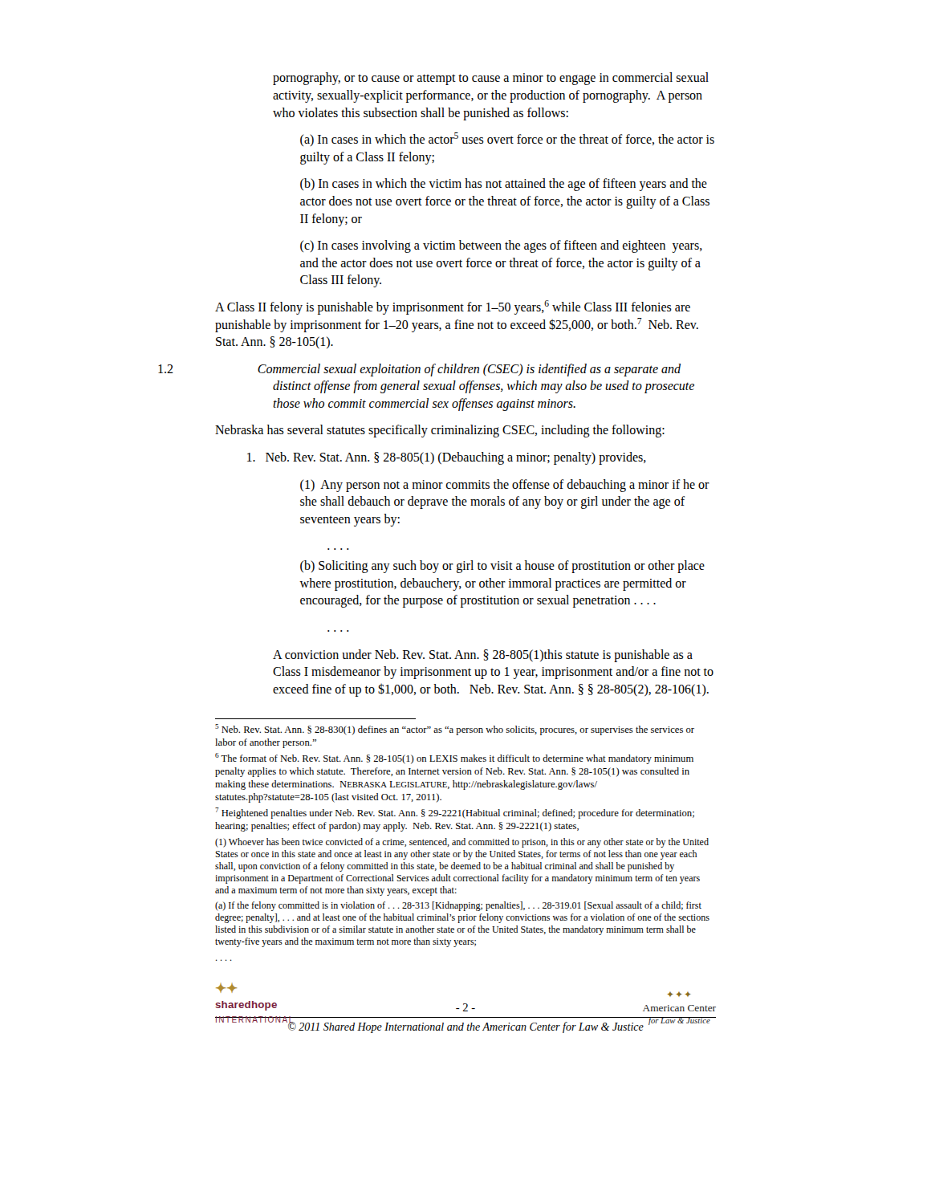pornography, or to cause or attempt to cause a minor to engage in commercial sexual activity, sexually-explicit performance, or the production of pornography. A person who violates this subsection shall be punished as follows:
(a) In cases in which the actor5 uses overt force or the threat of force, the actor is guilty of a Class II felony;
(b) In cases in which the victim has not attained the age of fifteen years and the actor does not use overt force or the threat of force, the actor is guilty of a Class II felony; or
(c) In cases involving a victim between the ages of fifteen and eighteen years, and the actor does not use overt force or threat of force, the actor is guilty of a Class III felony.
A Class II felony is punishable by imprisonment for 1–50 years,6 while Class III felonies are punishable by imprisonment for 1–20 years, a fine not to exceed $25,000, or both.7 Neb. Rev. Stat. Ann. § 28-105(1).
1.2 Commercial sexual exploitation of children (CSEC) is identified as a separate and distinct offense from general sexual offenses, which may also be used to prosecute those who commit commercial sex offenses against minors.
Nebraska has several statutes specifically criminalizing CSEC, including the following:
1. Neb. Rev. Stat. Ann. § 28-805(1) (Debauching a minor; penalty) provides,
(1) Any person not a minor commits the offense of debauching a minor if he or she shall debauch or deprave the morals of any boy or girl under the age of seventeen years by:
. . . .
(b) Soliciting any such boy or girl to visit a house of prostitution or other place where prostitution, debauchery, or other immoral practices are permitted or encouraged, for the purpose of prostitution or sexual penetration . . . .
. . . .
A conviction under Neb. Rev. Stat. Ann. § 28-805(1)this statute is punishable as a Class I misdemeanor by imprisonment up to 1 year, imprisonment and/or a fine not to exceed fine of up to $1,000, or both. Neb. Rev. Stat. Ann. § § 28-805(2), 28-106(1).
5 Neb. Rev. Stat. Ann. § 28-830(1) defines an “actor” as “a person who solicits, procures, or supervises the services or labor of another person.”
6 The format of Neb. Rev. Stat. Ann. § 28-105(1) on LEXIS makes it difficult to determine what mandatory minimum penalty applies to which statute. Therefore, an Internet version of Neb. Rev. Stat. Ann. § 28-105(1) was consulted in making these determinations. NEBRASKA LEGISLATURE, http://nebraskalegislature.gov/laws/
statutes.php?statute=28-105 (last visited Oct. 17, 2011).
7 Heightened penalties under Neb. Rev. Stat. Ann. § 29-2221(Habitual criminal; defined; procedure for determination; hearing; penalties; effect of pardon) may apply. Neb. Rev. Stat. Ann. § 29-2221(1) states,
(1) Whoever has been twice convicted of a crime, sentenced, and committed to prison, in this or any other state or by the United States or once in this state and once at least in any other state or by the United States, for terms of not less than one year each shall, upon conviction of a felony committed in this state, be deemed to be a habitual criminal and shall be punished by imprisonment in a Department of Correctional Services adult correctional facility for a mandatory minimum term of ten years and a maximum term of not more than sixty years, except that:
(a) If the felony committed is in violation of . . . 28-313 [Kidnapping; penalties], . . . 28-319.01 [Sexual assault of a child; first degree; penalty], . . . and at least one of the habitual criminal’s prior felony convictions was for a violation of one of the sections listed in this subdivision or of a similar statute in another state or of the United States, the mandatory minimum term shall be twenty-five years and the maximum term not more than sixty years;
. . . .
✦✦
sharedhope
INTERNATIONAL
✦✦✦
American Center
for Law & Justice
- 2 -
© 2011 Shared Hope International and the American Center for Law & Justice